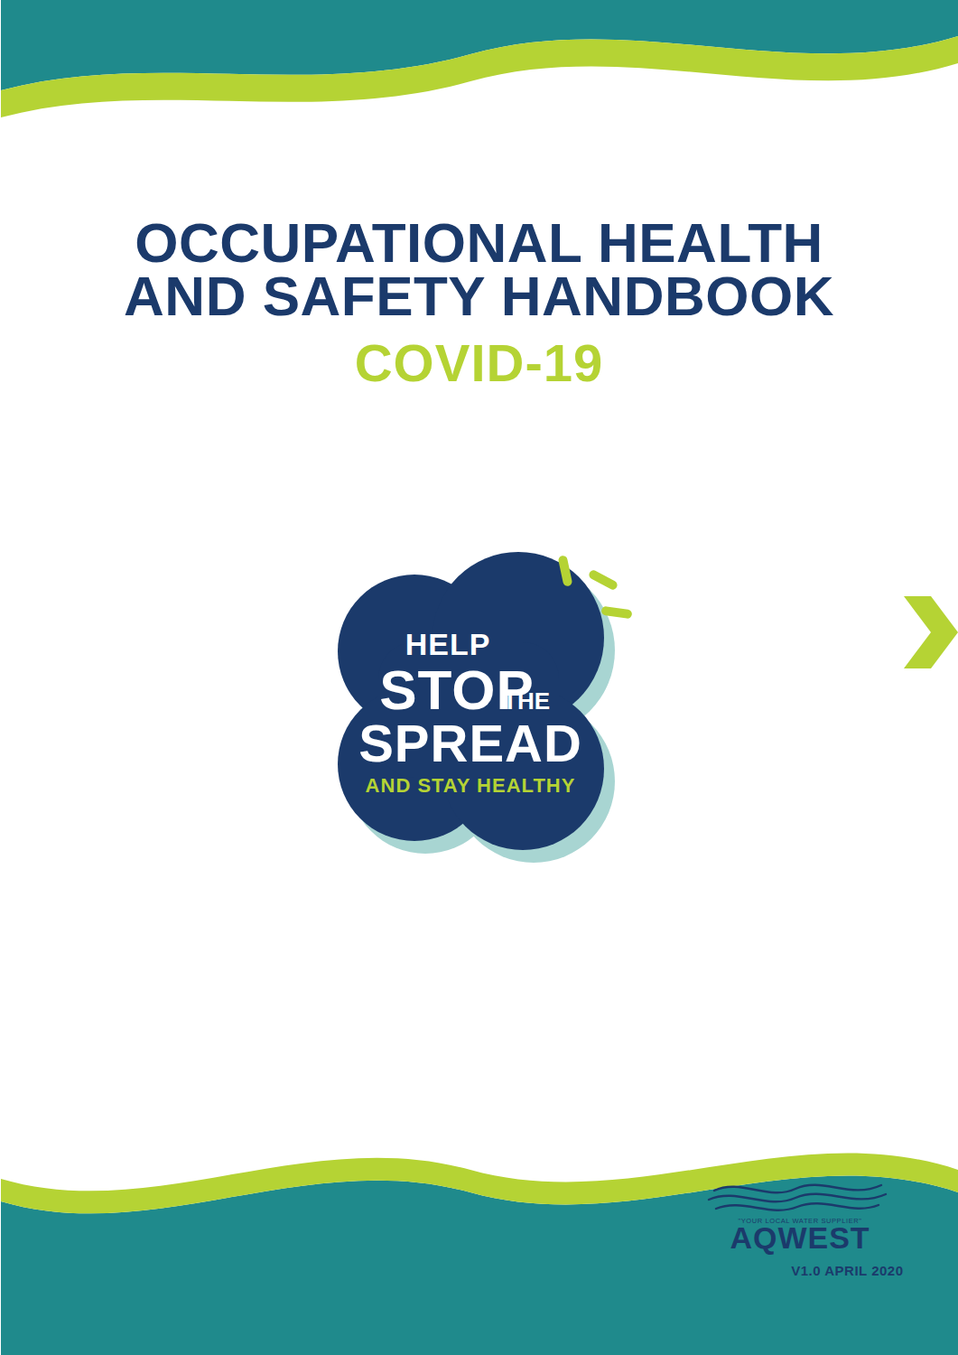Occupational Health
and Safety Handbook
COVID-19
HELP STOP THE SPREAD AND STAY HEALTHY
"YOUR LOCAL WATER SUPPLIER" AQWEST
V1.0 APRIL 2020